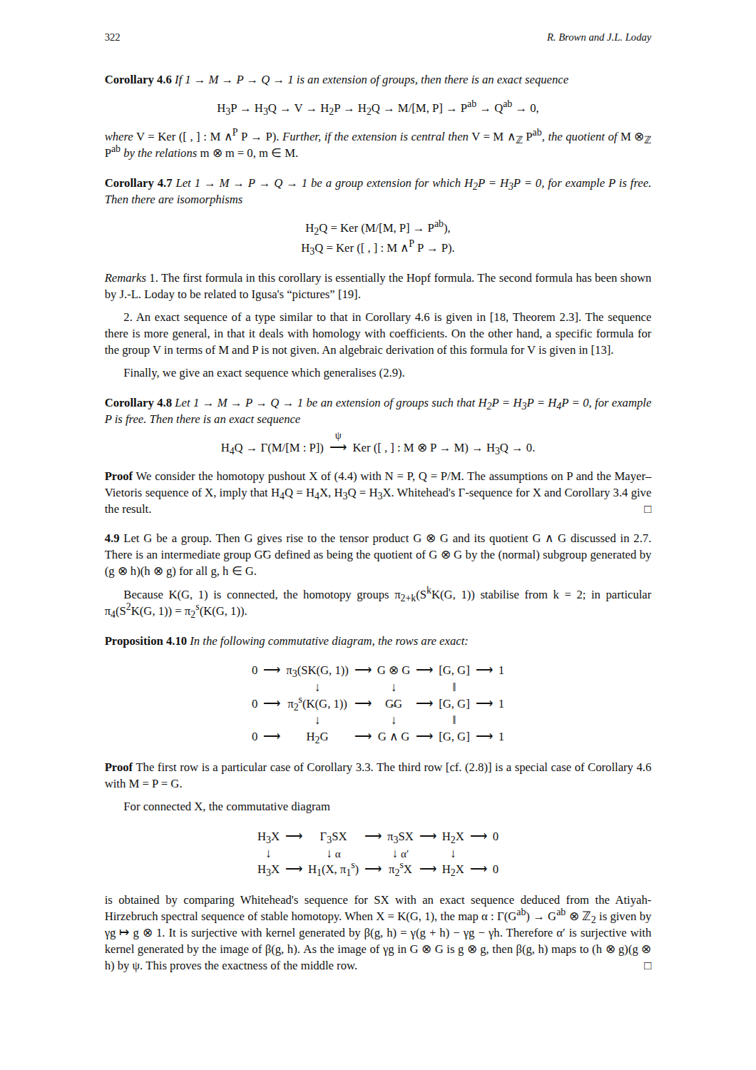322 R. Brown and J.L. Loday
Corollary 4.6 If 1 → M → P → Q → 1 is an extension of groups, then there is an exact sequence
H3P → H3Q → V → H2P → H2Q → M/[M, P] → Pab → Qab → 0,
where V = Ker ([ , ] : M ∧P P → P). Further, if the extension is central then V = M ∧ℤ Pab, the quotient of M ⊗ℤ Pab by the relations m ⊗ m = 0, m ∈ M.
Corollary 4.7 Let 1 → M → P → Q → 1 be a group extension for which H2P = H3P = 0, for example P is free. Then there are isomorphisms
H2Q = Ker (M/[M, P] → Pab), H3Q = Ker ([ , ] : M ∧P P → P).
Remarks 1. The first formula in this corollary is essentially the Hopf formula. The second formula has been shown by J.-L. Loday to be related to Igusa's “pictures” [19].
2. An exact sequence of a type similar to that in Corollary 4.6 is given in [18, Theorem 2.3]. The sequence there is more general, in that it deals with homology with coefficients. On the other hand, a specific formula for the group V in terms of M and P is not given. An algebraic derivation of this formula for V is given in [13].
Finally, we give an exact sequence which generalises (2.9).
Corollary 4.8 Let 1 → M → P → Q → 1 be an extension of groups such that H2P = H3P = H4P = 0, for example P is free. Then there is an exact sequence
H4Q → Γ(M/[M : P]) ψ⟶ Ker ([ , ] : M ⊗ P → M) → H3Q → 0.
Proof We consider the homotopy pushout X of (4.4) with N = P, Q = P/M. The assumptions on P and the Mayer–Vietoris sequence of X, imply that H4Q = H4X, H3Q = H3X. Whitehead's Γ-sequence for X and Corollary 3.4 give the result. □
4.9 Let G be a group. Then G gives rise to the tensor product G ⊗ G and its quotient G ∧ G discussed in 2.7. There is an intermediate group G̃G defined as being the quotient of G ⊗ G by the (normal) subgroup generated by (g ⊗ h)(h ⊗ g) for all g, h ∈ G.
Because K(G, 1) is connected, the homotopy groups π2+k(SkK(G, 1)) stabilise from k = 2; in particular π4(S2K(G, 1)) = π2s(K(G, 1)).
Proposition 4.10 In the following commutative diagram, the rows are exact:
| 0 | ⟶ | π 3 (SK(G, 1)) | ⟶ | G ⊗ G | ⟶ | [G, G] | ⟶ | 1 |
| | | ↓ | | ↓ | | ‖ | | |
| 0 | ⟶ | π 2 s (K(G, 1)) | ⟶ | G ~ G | ⟶ | [G, G] | ⟶ | 1 |
| | | ↓ | | ↓ | | ‖ | | |
| 0 | ⟶ | H 2 G | ⟶ | G ∧ G | ⟶ | [G, G] | ⟶ | 1 |
Proof The first row is a particular case of Corollary 3.3. The third row [cf. (2.8)] is a special case of Corollary 4.6 with M = P = G.
For connected X, the commutative diagram
| H 3 X | ⟶ | Γ 3 SX | ⟶ | π 3 SX | ⟶ | H 2 X | ⟶ | 0 |
| ↓ | | ↓ α | | ↓ α′ | | ↓ | | |
| H 3 X | ⟶ | H 1 (X, π 1 s ) | ⟶ | π 2 s X | ⟶ | H 2 X | ⟶ | 0 |
is obtained by comparing Whitehead's sequence for SX with an exact sequence deduced from the Atiyah-Hirzebruch spectral sequence of stable homotopy. When X = K(G, 1), the map α : Γ(Gab) → Gab ⊗ ℤ2 is given by γg ↦ g ⊗ 1. It is surjective with kernel generated by β(g, h) = γ(g + h) − γg − γh. Therefore α′ is surjective with kernel generated by the image of β(g, h). As the image of γg in G ⊗ G is g ⊗ g, then β(g, h) maps to (h ⊗ g)(g ⊗ h) by ψ. This proves the exactness of the middle row. □